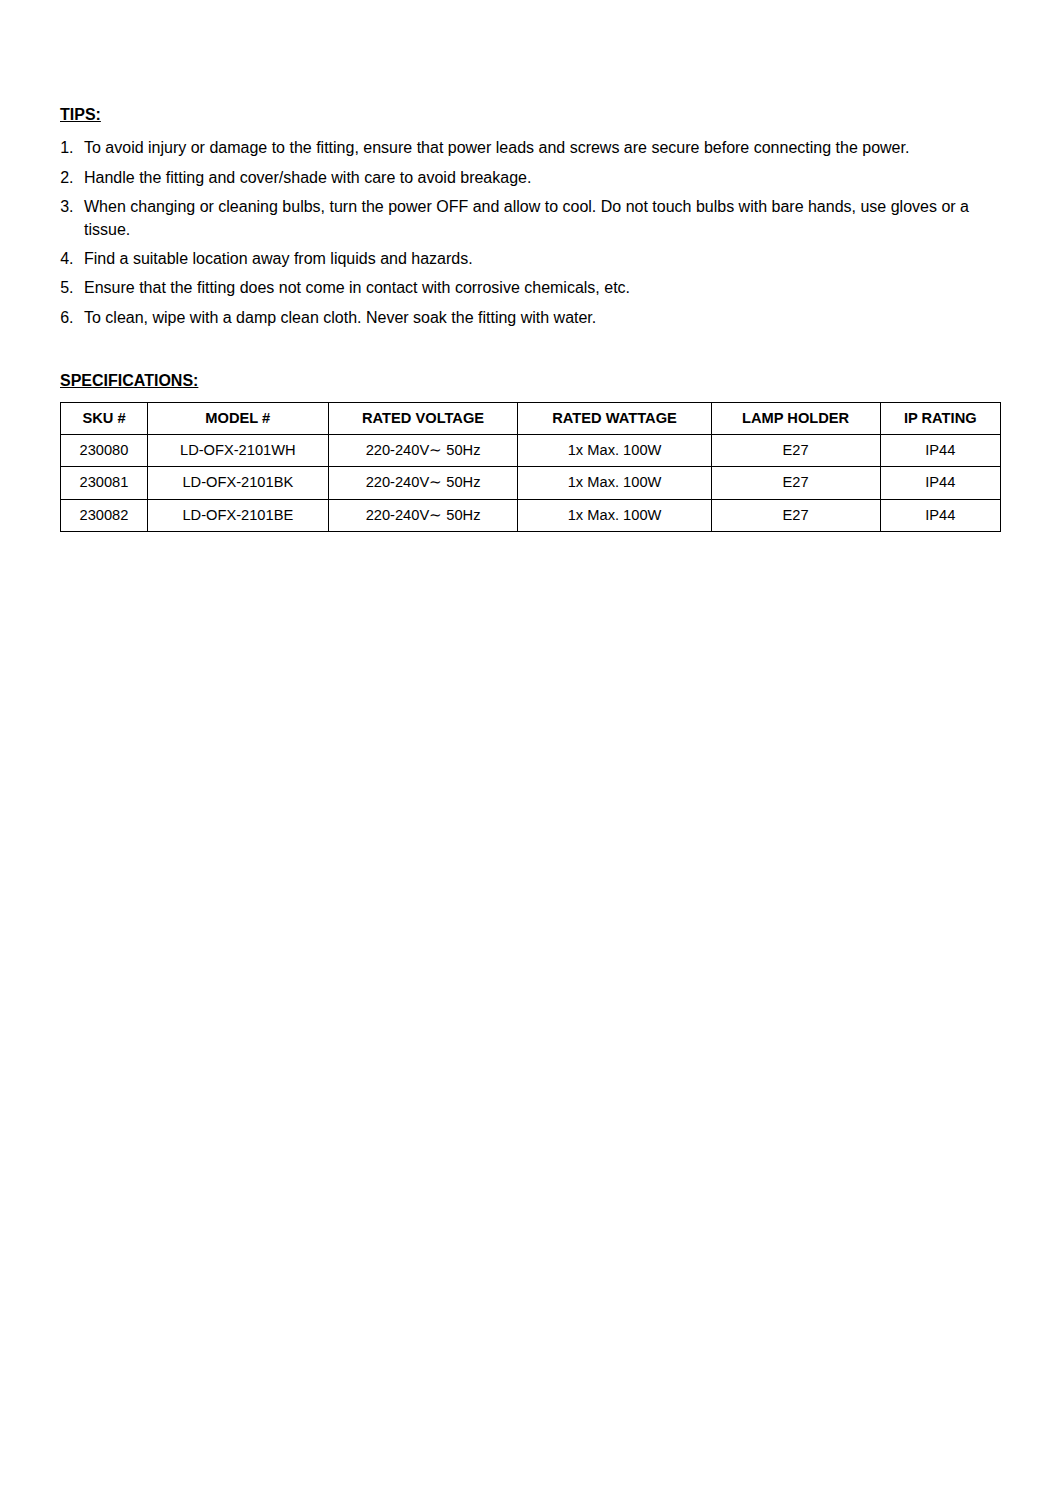TIPS:
To avoid injury or damage to the fitting, ensure that power leads and screws are secure before connecting the power.
Handle the fitting and cover/shade with care to avoid breakage.
When changing or cleaning bulbs, turn the power OFF and allow to cool. Do not touch bulbs with bare hands, use gloves or a tissue.
Find a suitable location away from liquids and hazards.
Ensure that the fitting does not come in contact with corrosive chemicals, etc.
To clean, wipe with a damp clean cloth. Never soak the fitting with water.
SPECIFICATIONS:
| SKU # | MODEL # | RATED VOLTAGE | RATED WATTAGE | LAMP HOLDER | IP RATING |
| --- | --- | --- | --- | --- | --- |
| 230080 | LD-OFX-2101WH | 220-240V∼ 50Hz | 1x Max. 100W | E27 | IP44 |
| 230081 | LD-OFX-2101BK | 220-240V∼ 50Hz | 1x Max. 100W | E27 | IP44 |
| 230082 | LD-OFX-2101BE | 220-240V∼ 50Hz | 1x Max. 100W | E27 | IP44 |